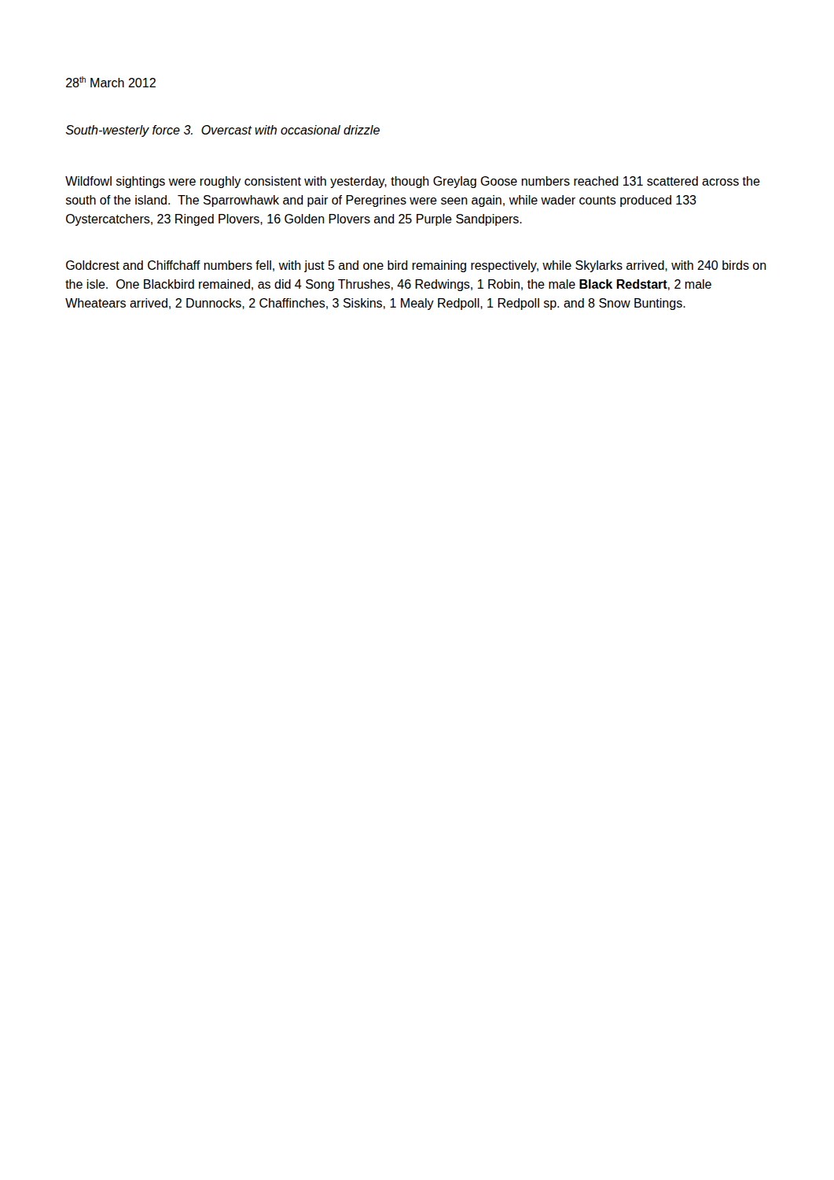28th March 2012
South-westerly force 3. Overcast with occasional drizzle
Wildfowl sightings were roughly consistent with yesterday, though Greylag Goose numbers reached 131 scattered across the south of the island. The Sparrowhawk and pair of Peregrines were seen again, while wader counts produced 133 Oystercatchers, 23 Ringed Plovers, 16 Golden Plovers and 25 Purple Sandpipers.
Goldcrest and Chiffchaff numbers fell, with just 5 and one bird remaining respectively, while Skylarks arrived, with 240 birds on the isle. One Blackbird remained, as did 4 Song Thrushes, 46 Redwings, 1 Robin, the male Black Redstart, 2 male Wheatears arrived, 2 Dunnocks, 2 Chaffinches, 3 Siskins, 1 Mealy Redpoll, 1 Redpoll sp. and 8 Snow Buntings.